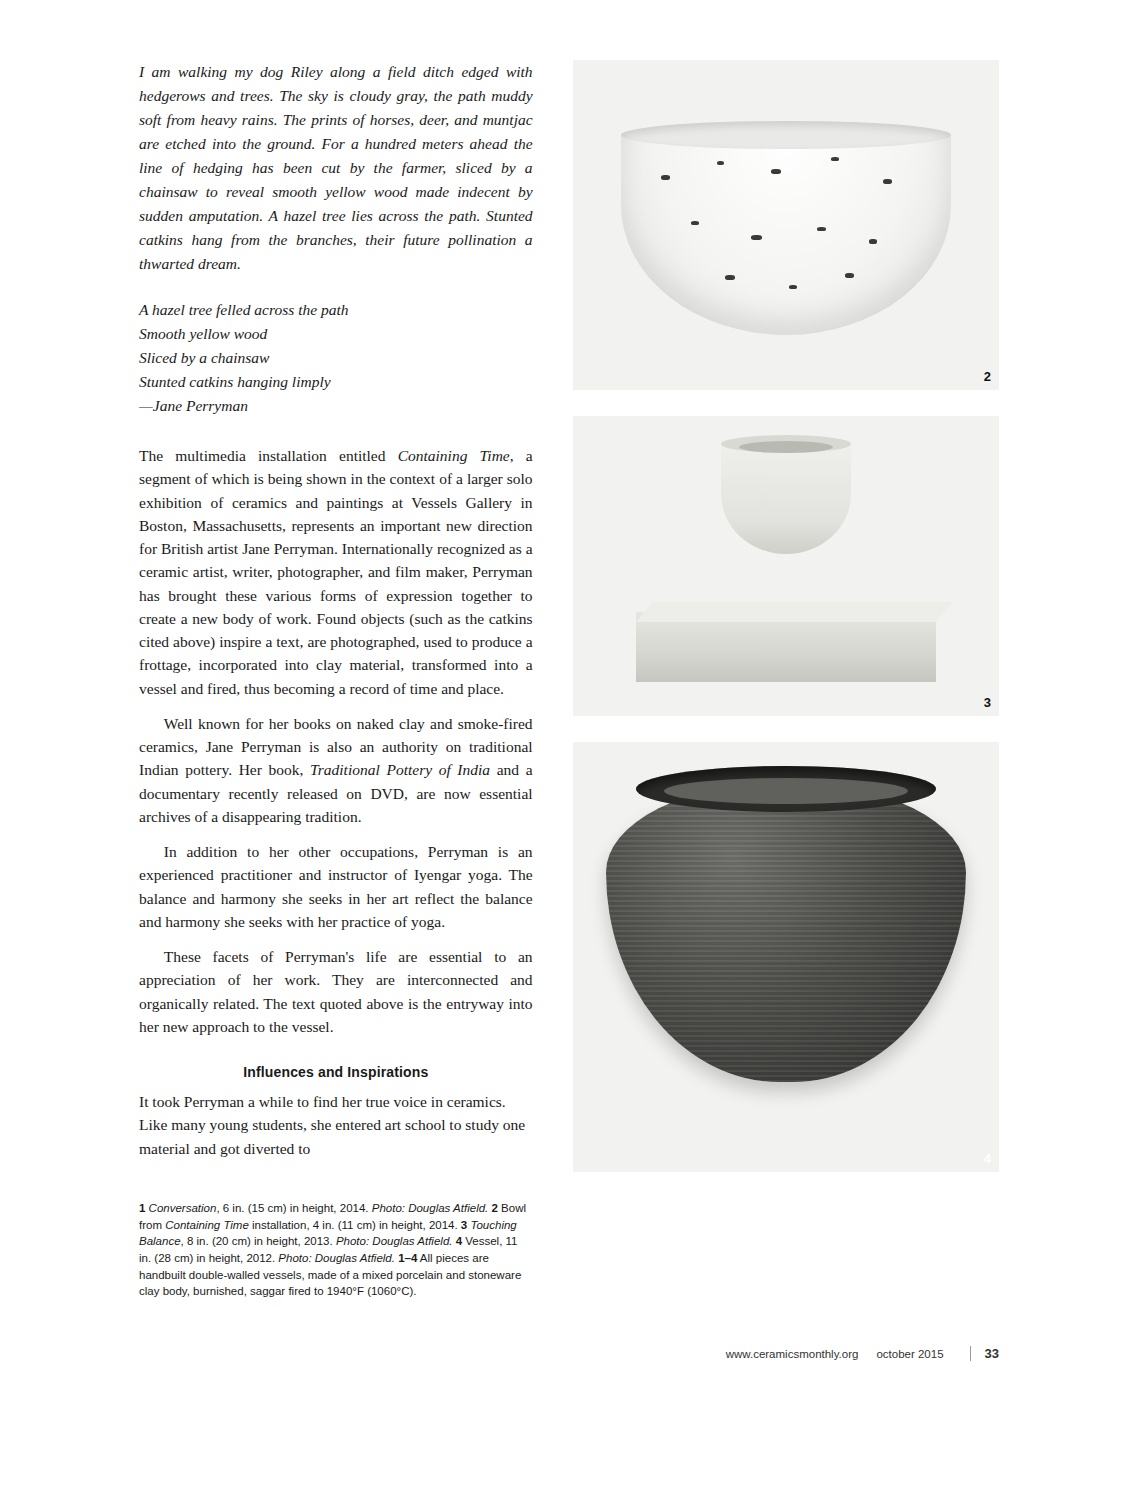I am walking my dog Riley along a field ditch edged with hedgerows and trees. The sky is cloudy gray, the path muddy soft from heavy rains. The prints of horses, deer, and muntjac are etched into the ground. For a hundred meters ahead the line of hedging has been cut by the farmer, sliced by a chainsaw to reveal smooth yellow wood made indecent by sudden amputation. A hazel tree lies across the path. Stunted catkins hang from the branches, their future pollination a thwarted dream.
A hazel tree felled across the path
Smooth yellow wood
Sliced by a chainsaw
Stunted catkins hanging limply
—Jane Perryman
The multimedia installation entitled Containing Time, a segment of which is being shown in the context of a larger solo exhibition of ceramics and paintings at Vessels Gallery in Boston, Massachusetts, represents an important new direction for British artist Jane Perryman. Internationally recognized as a ceramic artist, writer, photographer, and film maker, Perryman has brought these various forms of expression together to create a new body of work. Found objects (such as the catkins cited above) inspire a text, are photographed, used to produce a frottage, incorporated into clay material, transformed into a vessel and fired, thus becoming a record of time and place.
Well known for her books on naked clay and smoke-fired ceramics, Jane Perryman is also an authority on traditional Indian pottery. Her book, Traditional Pottery of India and a documentary recently released on DVD, are now essential archives of a disappearing tradition.
In addition to her other occupations, Perryman is an experienced practitioner and instructor of Iyengar yoga. The balance and harmony she seeks in her art reflect the balance and harmony she seeks with her practice of yoga.
These facets of Perryman's life are essential to an appreciation of her work. They are interconnected and organically related. The text quoted above is the entryway into her new approach to the vessel.
Influences and Inspirations
It took Perryman a while to find her true voice in ceramics. Like many young students, she entered art school to study one material and got diverted to
1 Conversation, 6 in. (15 cm) in height, 2014. Photo: Douglas Atfield. 2 Bowl from Containing Time installation, 4 in. (11 cm) in height, 2014. 3 Touching Balance, 8 in. (20 cm) in height, 2013. Photo: Douglas Atfield. 4 Vessel, 11 in. (28 cm) in height, 2012. Photo: Douglas Atfield. 1–4 All pieces are handbuilt double-walled vessels, made of a mixed porcelain and stoneware clay body, burnished, saggar fired to 1940°F (1060°C).
2
3
4
www.ceramicsmonthly.org october 2015 33